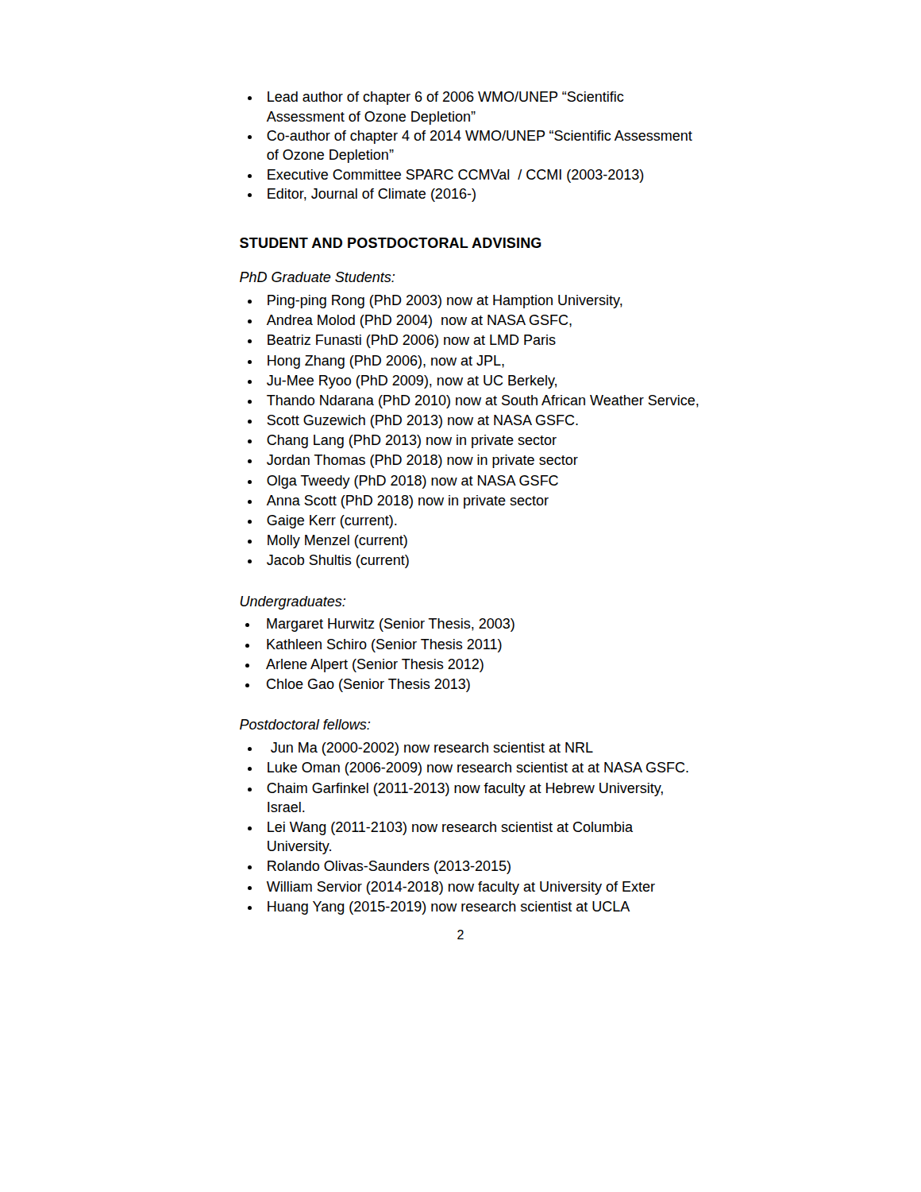Lead author of chapter 6 of 2006 WMO/UNEP “Scientific Assessment of Ozone Depletion”
Co-author of chapter 4 of 2014 WMO/UNEP “Scientific Assessment of Ozone Depletion”
Executive Committee SPARC CCMVal / CCMI (2003-2013)
Editor, Journal of Climate (2016-)
STUDENT AND POSTDOCTORAL ADVISING
PhD Graduate Students:
Ping-ping Rong (PhD 2003) now at Hamption University,
Andrea Molod (PhD 2004) now at NASA GSFC,
Beatriz Funasti (PhD 2006) now at LMD Paris
Hong Zhang (PhD 2006), now at JPL,
Ju-Mee Ryoo (PhD 2009), now at UC Berkely,
Thando Ndarana (PhD 2010) now at South African Weather Service,
Scott Guzewich (PhD 2013) now at NASA GSFC.
Chang Lang (PhD 2013) now in private sector
Jordan Thomas (PhD 2018) now in private sector
Olga Tweedy (PhD 2018) now at NASA GSFC
Anna Scott (PhD 2018) now in private sector
Gaige Kerr (current).
Molly Menzel (current)
Jacob Shultis (current)
Undergraduates:
Margaret Hurwitz (Senior Thesis, 2003)
Kathleen Schiro (Senior Thesis 2011)
Arlene Alpert (Senior Thesis 2012)
Chloe Gao (Senior Thesis 2013)
Postdoctoral fellows:
Jun Ma (2000-2002) now research scientist at NRL
Luke Oman (2006-2009) now research scientist at at NASA GSFC.
Chaim Garfinkel (2011-2013) now faculty at Hebrew University, Israel.
Lei Wang (2011-2103) now research scientist at Columbia University.
Rolando Olivas-Saunders (2013-2015)
William Servior (2014-2018) now faculty at University of Exter
Huang Yang (2015-2019) now research scientist at UCLA
2